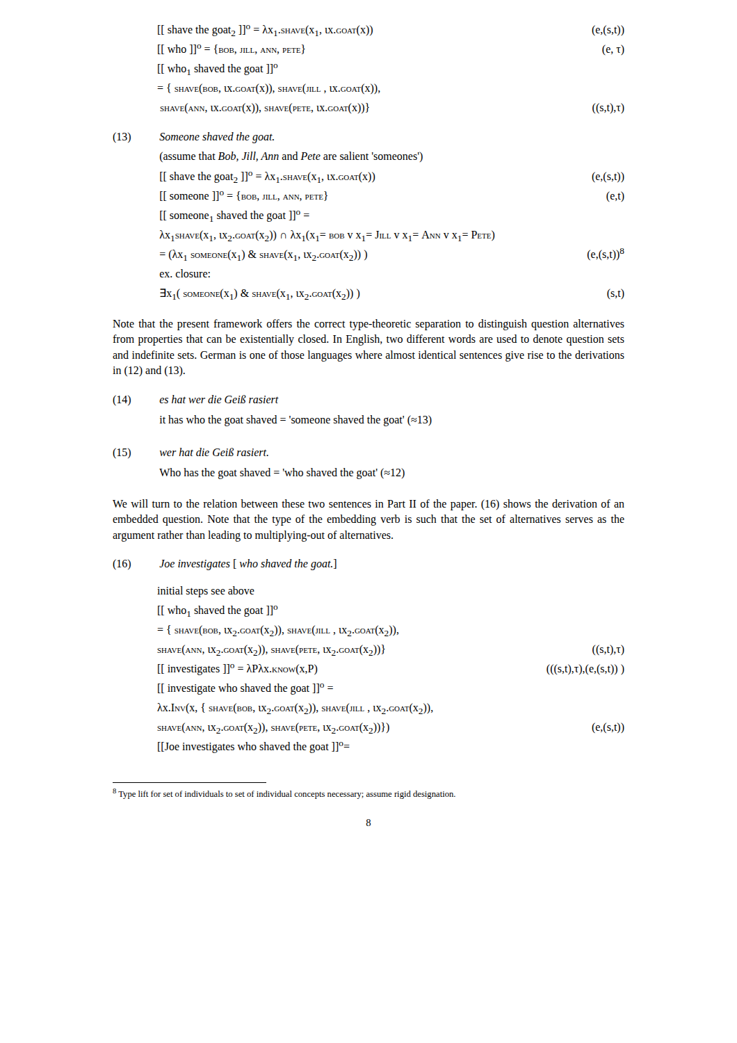[[ shave the goat2 ]]o = λx1.shave(x1, ιx.goat(x)) (e,(s,t))
[[ who ]]o = {bob, jill, ann, pete} (e, τ)
[[ who1 shaved the goat ]]o
= { shave(bob, ιx.goat(x)), shave(jill , ιx.goat(x)),
shave(ann, ιx.goat(x)), shave(pete, ιx.goat(x))} ((s,t),τ)
(13)
Someone shaved the goat.
(assume that Bob, Jill, Ann and Pete are salient 'someones')
[[ shave the goat2 ]]o = λx1.shave(x1, ιx.goat(x)) (e,(s,t))
[[ someone ]]o = {bob, jill, ann, pete} (e,t)
[[ someone1 shaved the goat ]]o =
λx1shave(x1, ιx2.goat(x2)) ∩ λx1(x1= bob v x1= Jill v x1= Ann v x1= Pete)
= (λx1 someone(x1) & shave(x1, ιx2.goat(x2)) ) (e,(s,t))8
ex. closure:
∃x1( someone(x1) & shave(x1, ιx2.goat(x2)) ) (s,t)
Note that the present framework offers the correct type-theoretic separation to distinguish question alternatives from properties that can be existentially closed. In English, two different words are used to denote question sets and indefinite sets. German is one of those languages where almost identical sentences give rise to the derivations in (12) and (13).
(14)
es hat wer die Geiß rasiert
it has who the goat shaved = 'someone shaved the goat' (≈13)
(15)
wer hat die Geiß rasiert.
Who has the goat shaved = 'who shaved the goat' (≈12)
We will turn to the relation between these two sentences in Part II of the paper. (16) shows the derivation of an embedded question. Note that the type of the embedding verb is such that the set of alternatives serves as the argument rather than leading to multiplying-out of alternatives.
(16)
Joe investigates [ who shaved the goat.]
initial steps see above
[[ who1 shaved the goat ]]o
= { shave(bob, ιx2.goat(x2)), shave(jill , ιx2.goat(x2)),
shave(ann, ιx2.goat(x2)), shave(pete, ιx2.goat(x2))} ((s,t),τ)
[[ investigates ]]o = λPλx.know(x,P) (((s,t),τ),(e,(s,t)) )
[[ investigate who shaved the goat ]]o =
λx.Inv(x, { shave(bob, ιx2.goat(x2)), shave(jill , ιx2.goat(x2)),
shave(ann, ιx2.goat(x2)), shave(pete, ιx2.goat(x2))}) (e,(s,t))
[[Joe investigates who shaved the goat ]]o=
8 Type lift for set of individuals to set of individual concepts necessary; assume rigid designation.
8